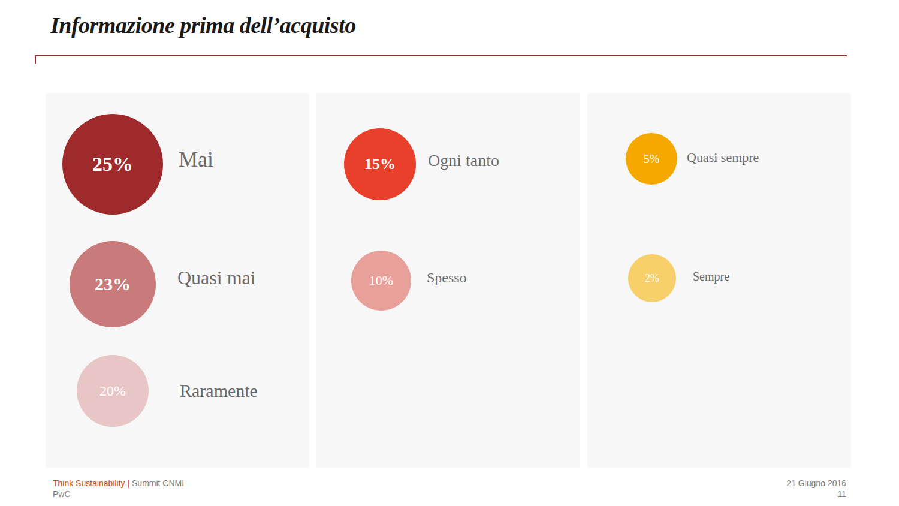Informazione prima dell’acquisto
25%
Mai
23%
Quasi mai
20%
Raramente
15%
Ogni tanto
10%
Spesso
5%
Quasi sempre
2%
Sempre
Think Sustainability | Summit CNMI
PwC
21 Giugno 2016
11